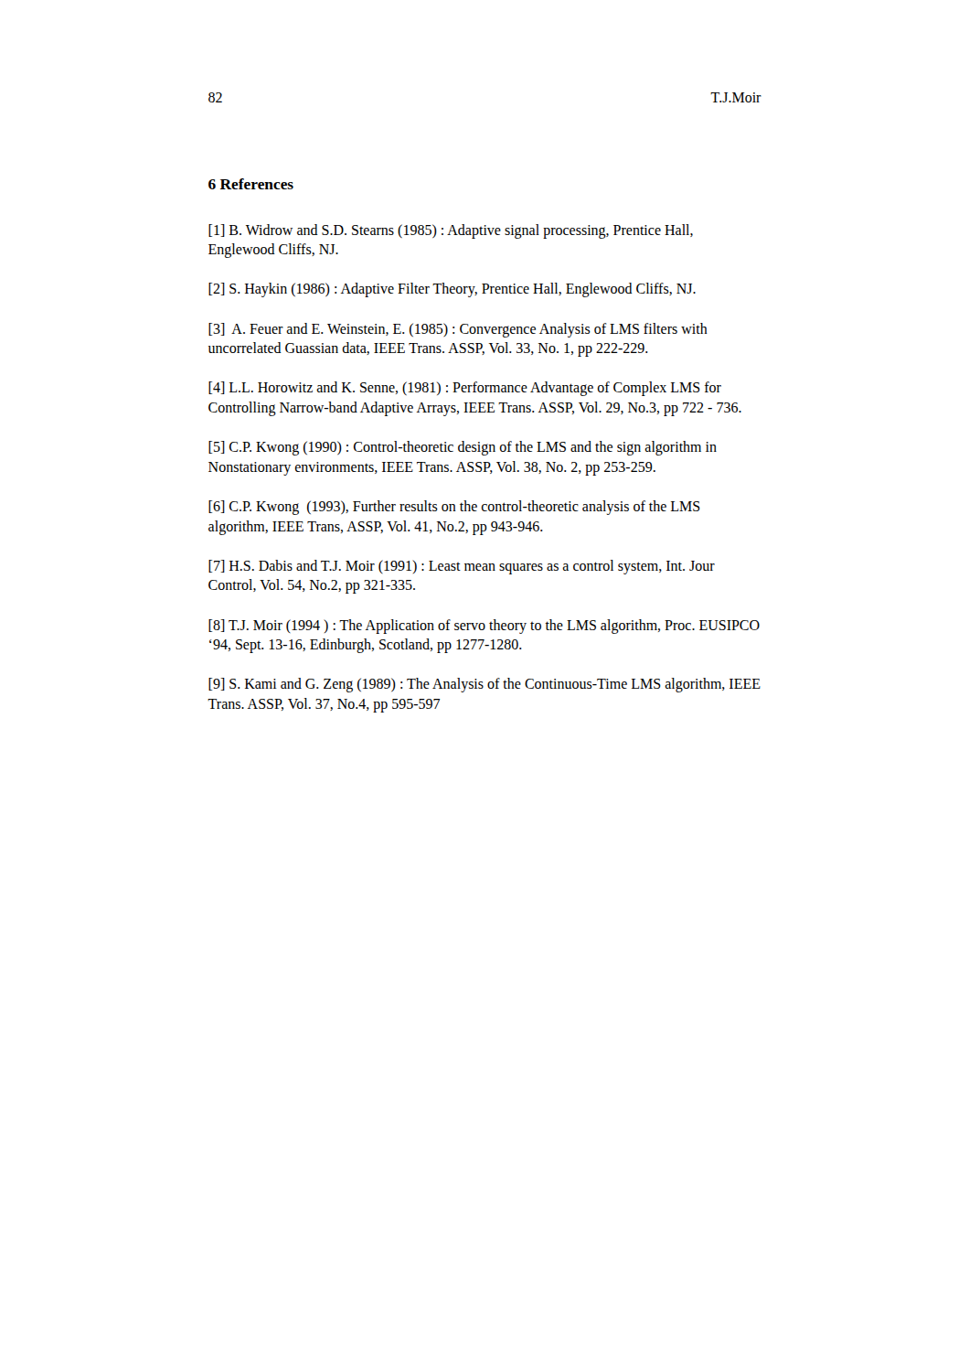82 T.J.Moir
6 References
[1] B. Widrow and S.D. Stearns (1985) : Adaptive signal processing, Prentice Hall, Englewood Cliffs, NJ.
[2] S. Haykin (1986) : Adaptive Filter Theory, Prentice Hall, Englewood Cliffs, NJ.
[3] A. Feuer and E. Weinstein, E. (1985) : Convergence Analysis of LMS filters with uncorrelated Guassian data, IEEE Trans. ASSP, Vol. 33, No. 1, pp 222-229.
[4] L.L. Horowitz and K. Senne, (1981) : Performance Advantage of Complex LMS for Controlling Narrow-band Adaptive Arrays, IEEE Trans. ASSP, Vol. 29, No.3, pp 722 - 736.
[5] C.P. Kwong (1990) : Control-theoretic design of the LMS and the sign algorithm in Nonstationary environments, IEEE Trans. ASSP, Vol. 38, No. 2, pp 253-259.
[6] C.P. Kwong (1993), Further results on the control-theoretic analysis of the LMS algorithm, IEEE Trans, ASSP, Vol. 41, No.2, pp 943-946.
[7] H.S. Dabis and T.J. Moir (1991) : Least mean squares as a control system, Int. Jour Control, Vol. 54, No.2, pp 321-335.
[8] T.J. Moir (1994 ) : The Application of servo theory to the LMS algorithm, Proc. EUSIPCO ‘94, Sept. 13-16, Edinburgh, Scotland, pp 1277-1280.
[9] S. Kami and G. Zeng (1989) : The Analysis of the Continuous-Time LMS algorithm, IEEE Trans. ASSP, Vol. 37, No.4, pp 595-597